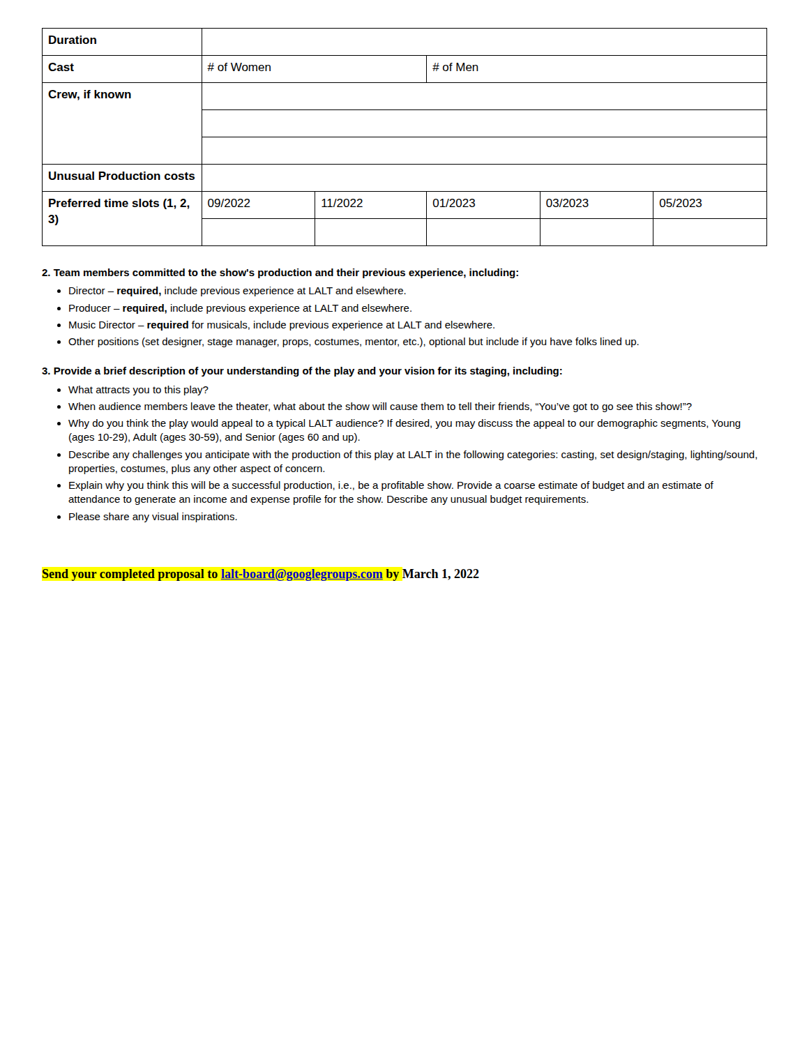| Duration | |
| Cast | # of Women | # of Men |
| Crew, if known | |
| Unusual Production costs | |
| Preferred time slots (1, 2, 3) | 09/2022 | 11/2022 | 01/2023 | 03/2023 | 05/2023 |
2. Team members committed to the show's production and their previous experience, including:
Director – required, include previous experience at LALT and elsewhere.
Producer – required, include previous experience at LALT and elsewhere.
Music Director – required for musicals, include previous experience at LALT and elsewhere.
Other positions (set designer, stage manager, props, costumes, mentor, etc.), optional but include if you have folks lined up.
3. Provide a brief description of your understanding of the play and your vision for its staging, including:
What attracts you to this play?
When audience members leave the theater, what about the show will cause them to tell their friends, “You’ve got to go see this show!”?
Why do you think the play would appeal to a typical LALT audience? If desired, you may discuss the appeal to our demographic segments, Young (ages 10-29), Adult (ages 30-59), and Senior (ages 60 and up).
Describe any challenges you anticipate with the production of this play at LALT in the following categories: casting, set design/staging, lighting/sound, properties, costumes, plus any other aspect of concern.
Explain why you think this will be a successful production, i.e., be a profitable show. Provide a coarse estimate of budget and an estimate of attendance to generate an income and expense profile for the show. Describe any unusual budget requirements.
Please share any visual inspirations.
Send your completed proposal to lalt-board@googlegroups.com by March 1, 2022